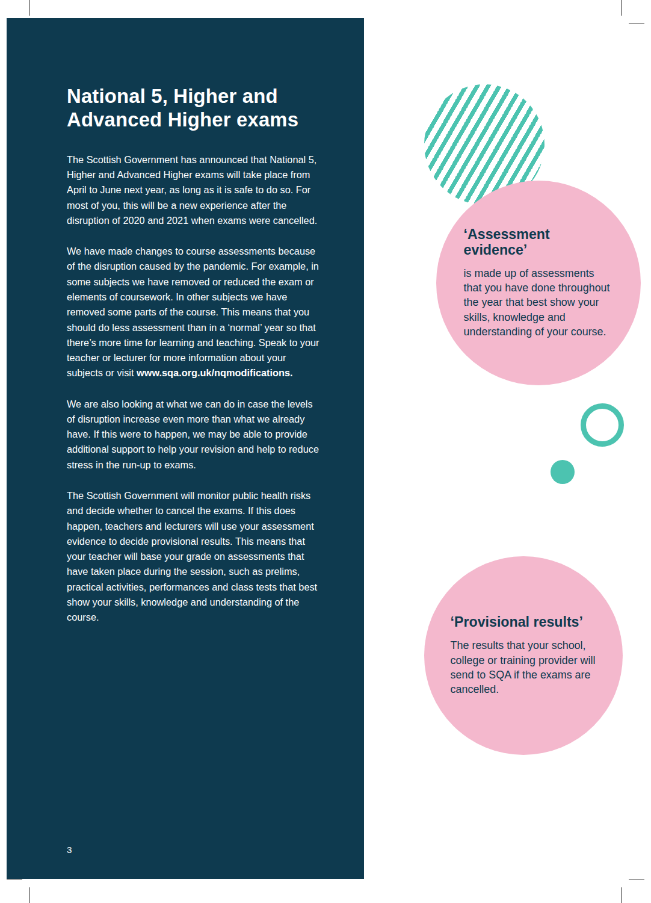National 5, Higher and
Advanced Higher exams
The Scottish Government has announced that National 5, Higher and Advanced Higher exams will take place from April to June next year, as long as it is safe to do so. For most of you, this will be a new experience after the disruption of 2020 and 2021 when exams were cancelled.
We have made changes to course assessments because of the disruption caused by the pandemic. For example, in some subjects we have removed or reduced the exam or elements of coursework. In other subjects we have removed some parts of the course. This means that you should do less assessment than in a ‘normal’ year so that there’s more time for learning and teaching. Speak to your teacher or lecturer for more information about your subjects or visit www.sqa.org.uk/nqmodifications.
We are also looking at what we can do in case the levels of disruption increase even more than what we already have. If this were to happen, we may be able to provide additional support to help your revision and help to reduce stress in the run-up to exams.
The Scottish Government will monitor public health risks and decide whether to cancel the exams. If this does happen, teachers and lecturers will use your assessment evidence to decide provisional results. This means that your teacher will base your grade on assessments that have taken place during the session, such as prelims, practical activities, performances and class tests that best show your skills, knowledge and understanding of the course.
3
‘Assessment
evidence’
is made up of assessments that you have done throughout the year that best show your skills, knowledge and understanding of your course.
‘Provisional results’
The results that your school, college or training provider will send to SQA if the exams are cancelled.